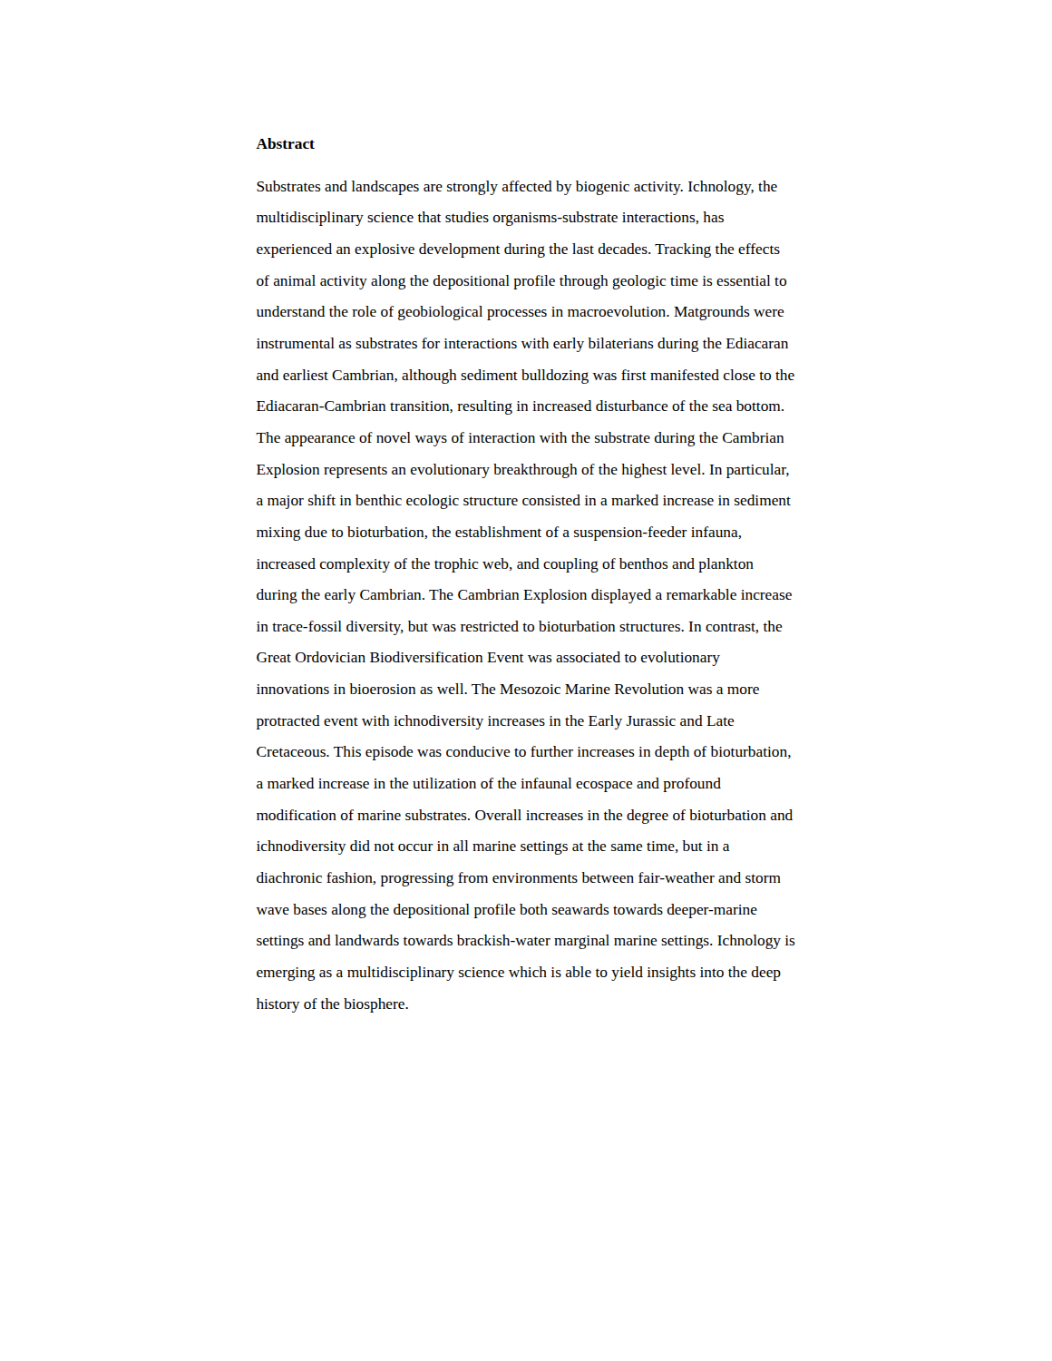Abstract
Substrates and landscapes are strongly affected by biogenic activity. Ichnology, the multidisciplinary science that studies organisms-substrate interactions, has experienced an explosive development during the last decades. Tracking the effects of animal activity along the depositional profile through geologic time is essential to understand the role of geobiological processes in macroevolution. Matgrounds were instrumental as substrates for interactions with early bilaterians during the Ediacaran and earliest Cambrian, although sediment bulldozing was first manifested close to the Ediacaran-Cambrian transition, resulting in increased disturbance of the sea bottom. The appearance of novel ways of interaction with the substrate during the Cambrian Explosion represents an evolutionary breakthrough of the highest level. In particular, a major shift in benthic ecologic structure consisted in a marked increase in sediment mixing due to bioturbation, the establishment of a suspension-feeder infauna, increased complexity of the trophic web, and coupling of benthos and plankton during the early Cambrian. The Cambrian Explosion displayed a remarkable increase in trace-fossil diversity, but was restricted to bioturbation structures. In contrast, the Great Ordovician Biodiversification Event was associated to evolutionary innovations in bioerosion as well. The Mesozoic Marine Revolution was a more protracted event with ichnodiversity increases in the Early Jurassic and Late Cretaceous. This episode was conducive to further increases in depth of bioturbation, a marked increase in the utilization of the infaunal ecospace and profound modification of marine substrates. Overall increases in the degree of bioturbation and ichnodiversity did not occur in all marine settings at the same time, but in a diachronic fashion, progressing from environments between fair-weather and storm wave bases along the depositional profile both seawards towards deeper-marine settings and landwards towards brackish-water marginal marine settings. Ichnology is emerging as a multidisciplinary science which is able to yield insights into the deep history of the biosphere.